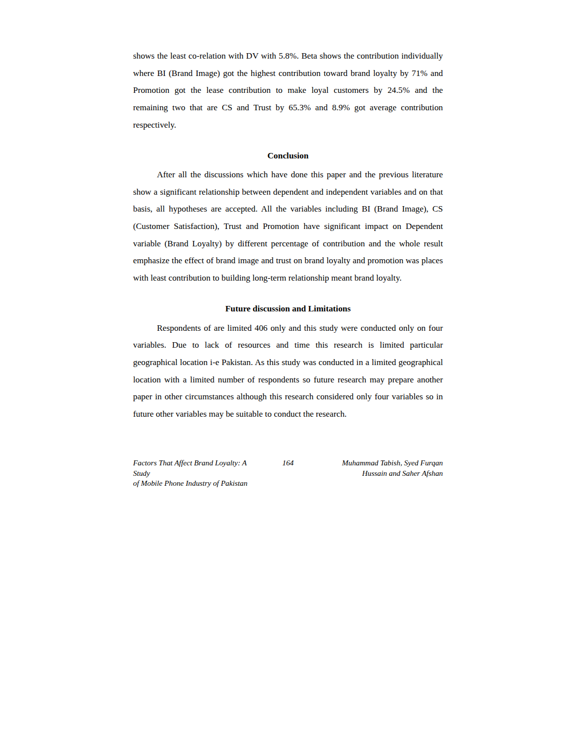shows the least co-relation with DV with 5.8%. Beta shows the contribution individually where BI (Brand Image) got the highest contribution toward brand loyalty by 71% and Promotion got the lease contribution to make loyal customers by 24.5% and the remaining two that are CS and Trust by 65.3% and 8.9% got average contribution respectively.
Conclusion
After all the discussions which have done this paper and the previous literature show a significant relationship between dependent and independent variables and on that basis, all hypotheses are accepted. All the variables including BI (Brand Image), CS (Customer Satisfaction), Trust and Promotion have significant impact on Dependent variable (Brand Loyalty) by different percentage of contribution and the whole result emphasize the effect of brand image and trust on brand loyalty and promotion was places with least contribution to building long-term relationship meant brand loyalty.
Future discussion and Limitations
Respondents of are limited 406 only and this study were conducted only on four variables. Due to lack of resources and time this research is limited particular geographical location i-e Pakistan. As this study was conducted in a limited geographical location with a limited number of respondents so future research may prepare another paper in other circumstances although this research considered only four variables so in future other variables may be suitable to conduct the research.
Factors That Affect Brand Loyalty: A Study
of Mobile Phone Industry of Pakistan
164
Muhammad Tabish, Syed Furqan
Hussain and Saher Afshan